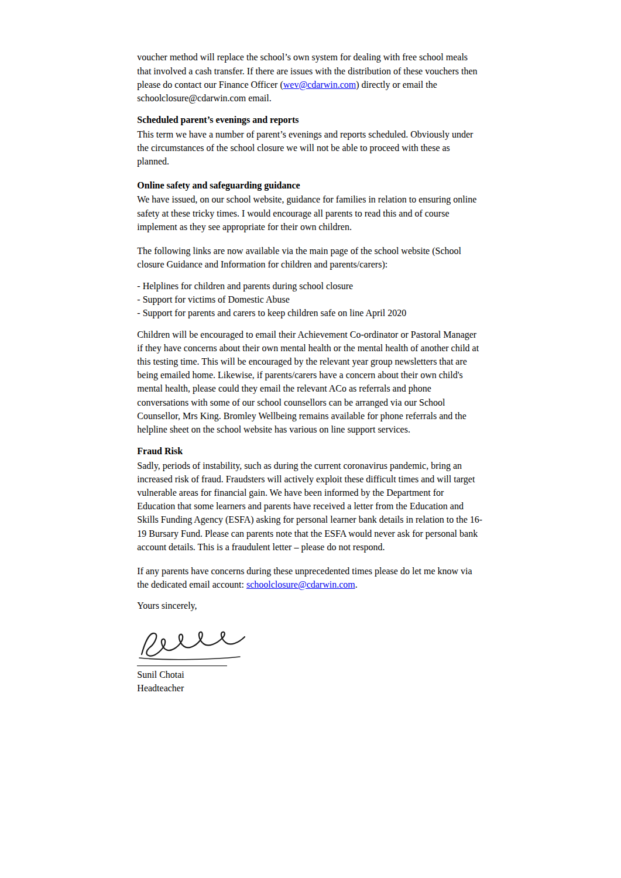voucher method will replace the school’s own system for dealing with free school meals that involved a cash transfer. If there are issues with the distribution of these vouchers then please do contact our Finance Officer (wev@cdarwin.com) directly or email the schoolclosure@cdarwin.com email.
Scheduled parent’s evenings and reports
This term we have a number of parent’s evenings and reports scheduled. Obviously under the circumstances of the school closure we will not be able to proceed with these as planned.
Online safety and safeguarding guidance
We have issued, on our school website, guidance for families in relation to ensuring online safety at these tricky times. I would encourage all parents to read this and of course implement as they see appropriate for their own children.
The following links are now available via the main page of the school website (School closure Guidance and Information for children and parents/carers):
- Helplines for children and parents during school closure
- Support for victims of Domestic Abuse
- Support for parents and carers to keep children safe on line April 2020
Children will be encouraged to email their Achievement Co-ordinator or Pastoral Manager if they have concerns about their own mental health or the mental health of another child at this testing time. This will be encouraged by the relevant year group newsletters that are being emailed home. Likewise, if parents/carers have a concern about their own child's mental health, please could they email the relevant ACo as referrals and phone conversations with some of our school counsellors can be arranged via our School Counsellor, Mrs King. Bromley Wellbeing remains available for phone referrals and the helpline sheet on the school website has various on line support services.
Fraud Risk
Sadly, periods of instability, such as during the current coronavirus pandemic, bring an increased risk of fraud. Fraudsters will actively exploit these difficult times and will target vulnerable areas for financial gain. We have been informed by the Department for Education that some learners and parents have received a letter from the Education and Skills Funding Agency (ESFA) asking for personal learner bank details in relation to the 16-19 Bursary Fund. Please can parents note that the ESFA would never ask for personal bank account details. This is a fraudulent letter – please do not respond.
If any parents have concerns during these unprecedented times please do let me know via the dedicated email account: schoolclosure@cdarwin.com.
Yours sincerely,
Sunil Chotai
Headteacher